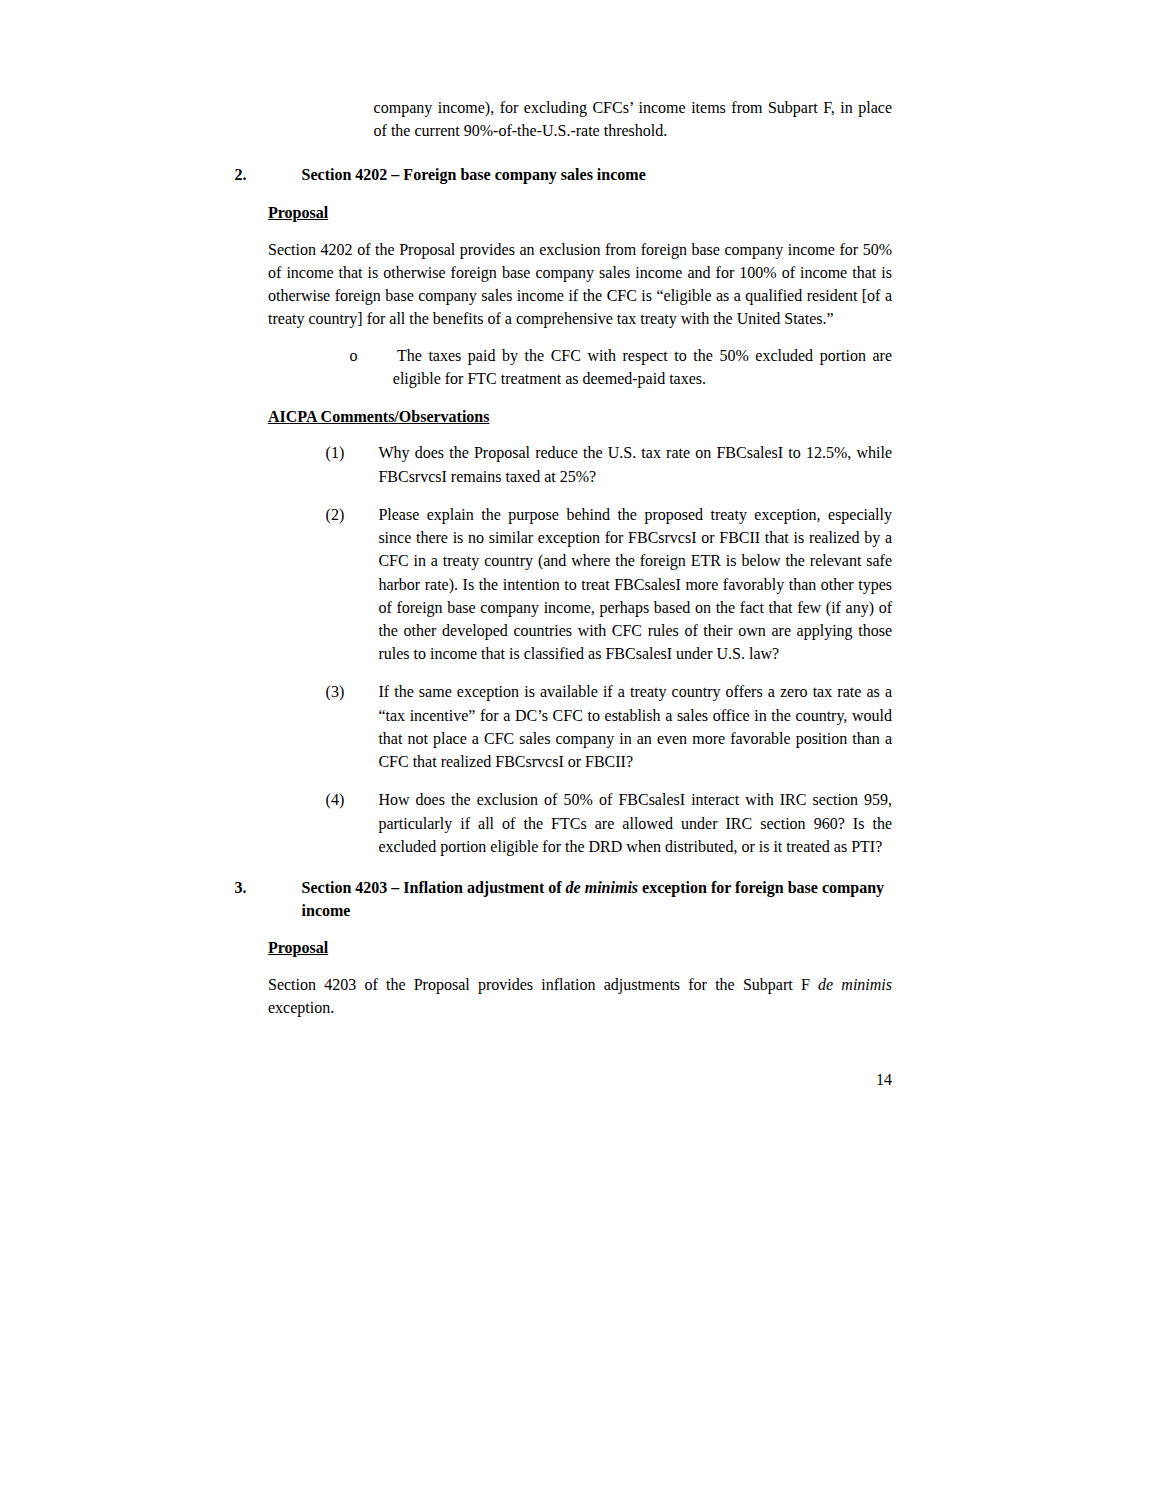company income), for excluding CFCs’ income items from Subpart F, in place of the current 90%-of-the-U.S.-rate threshold.
2. Section 4202 – Foreign base company sales income
Proposal
Section 4202 of the Proposal provides an exclusion from foreign base company income for 50% of income that is otherwise foreign base company sales income and for 100% of income that is otherwise foreign base company sales income if the CFC is “eligible as a qualified resident [of a treaty country] for all the benefits of a comprehensive tax treaty with the United States.”
o The taxes paid by the CFC with respect to the 50% excluded portion are eligible for FTC treatment as deemed-paid taxes.
AICPA Comments/Observations
(1) Why does the Proposal reduce the U.S. tax rate on FBCsalesI to 12.5%, while FBCsrvcsI remains taxed at 25%?
(2) Please explain the purpose behind the proposed treaty exception, especially since there is no similar exception for FBCsrvcsI or FBCII that is realized by a CFC in a treaty country (and where the foreign ETR is below the relevant safe harbor rate). Is the intention to treat FBCsalesI more favorably than other types of foreign base company income, perhaps based on the fact that few (if any) of the other developed countries with CFC rules of their own are applying those rules to income that is classified as FBCsalesI under U.S. law?
(3) If the same exception is available if a treaty country offers a zero tax rate as a “tax incentive” for a DC’s CFC to establish a sales office in the country, would that not place a CFC sales company in an even more favorable position than a CFC that realized FBCsrvcsI or FBCII?
(4) How does the exclusion of 50% of FBCsalesI interact with IRC section 959, particularly if all of the FTCs are allowed under IRC section 960? Is the excluded portion eligible for the DRD when distributed, or is it treated as PTI?
3. Section 4203 – Inflation adjustment of de minimis exception for foreign base company income
Proposal
Section 4203 of the Proposal provides inflation adjustments for the Subpart F de minimis exception.
14